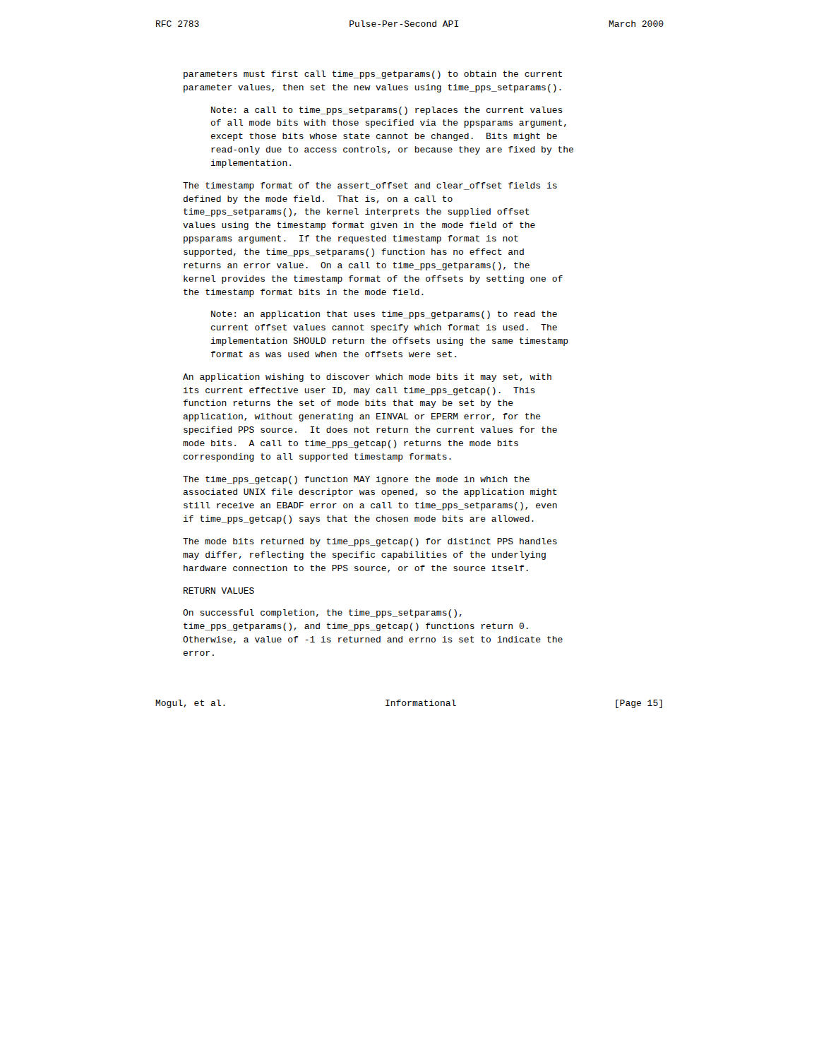RFC 2783 Pulse-Per-Second API March 2000
parameters must first call time_pps_getparams() to obtain the current parameter values, then set the new values using time_pps_setparams().
Note: a call to time_pps_setparams() replaces the current values of all mode bits with those specified via the ppsparams argument, except those bits whose state cannot be changed. Bits might be read-only due to access controls, or because they are fixed by the implementation.
The timestamp format of the assert_offset and clear_offset fields is defined by the mode field. That is, on a call to time_pps_setparams(), the kernel interprets the supplied offset values using the timestamp format given in the mode field of the ppsparams argument. If the requested timestamp format is not supported, the time_pps_setparams() function has no effect and returns an error value. On a call to time_pps_getparams(), the kernel provides the timestamp format of the offsets by setting one of the timestamp format bits in the mode field.
Note: an application that uses time_pps_getparams() to read the current offset values cannot specify which format is used. The implementation SHOULD return the offsets using the same timestamp format as was used when the offsets were set.
An application wishing to discover which mode bits it may set, with its current effective user ID, may call time_pps_getcap(). This function returns the set of mode bits that may be set by the application, without generating an EINVAL or EPERM error, for the specified PPS source. It does not return the current values for the mode bits. A call to time_pps_getcap() returns the mode bits corresponding to all supported timestamp formats.
The time_pps_getcap() function MAY ignore the mode in which the associated UNIX file descriptor was opened, so the application might still receive an EBADF error on a call to time_pps_setparams(), even if time_pps_getcap() says that the chosen mode bits are allowed.
The mode bits returned by time_pps_getcap() for distinct PPS handles may differ, reflecting the specific capabilities of the underlying hardware connection to the PPS source, or of the source itself.
RETURN VALUES
On successful completion, the time_pps_setparams(), time_pps_getparams(), and time_pps_getcap() functions return 0. Otherwise, a value of -1 is returned and errno is set to indicate the error.
Mogul, et al. Informational [Page 15]